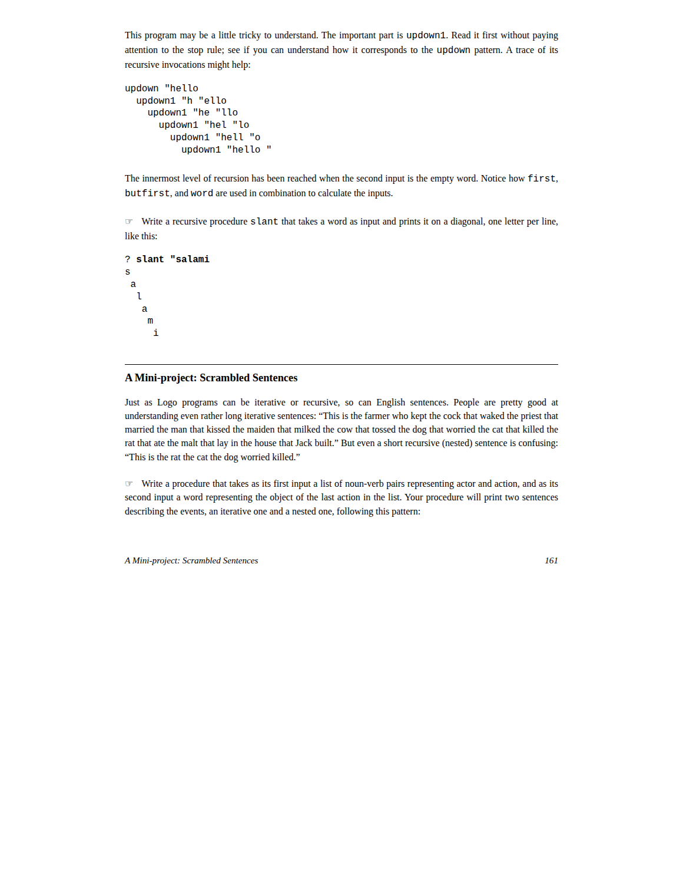This program may be a little tricky to understand. The important part is updown1. Read it first without paying attention to the stop rule; see if you can understand how it corresponds to the updown pattern. A trace of its recursive invocations might help:
updown "hello
  updown1 "h "ello
    updown1 "he "llo
      updown1 "hel "lo
        updown1 "hell "o
          updown1 "hello "
The innermost level of recursion has been reached when the second input is the empty word. Notice how first, butfirst, and word are used in combination to calculate the inputs.
Write a recursive procedure slant that takes a word as input and prints it on a diagonal, one letter per line, like this:
? slant "salami
s
 a
  l
   a
    m
     i
A Mini-project: Scrambled Sentences
Just as Logo programs can be iterative or recursive, so can English sentences. People are pretty good at understanding even rather long iterative sentences: “This is the farmer who kept the cock that waked the priest that married the man that kissed the maiden that milked the cow that tossed the dog that worried the cat that killed the rat that ate the malt that lay in the house that Jack built.” But even a short recursive (nested) sentence is confusing: “This is the rat the cat the dog worried killed.”
Write a procedure that takes as its first input a list of noun-verb pairs representing actor and action, and as its second input a word representing the object of the last action in the list. Your procedure will print two sentences describing the events, an iterative one and a nested one, following this pattern:
A Mini-project: Scrambled Sentences 161